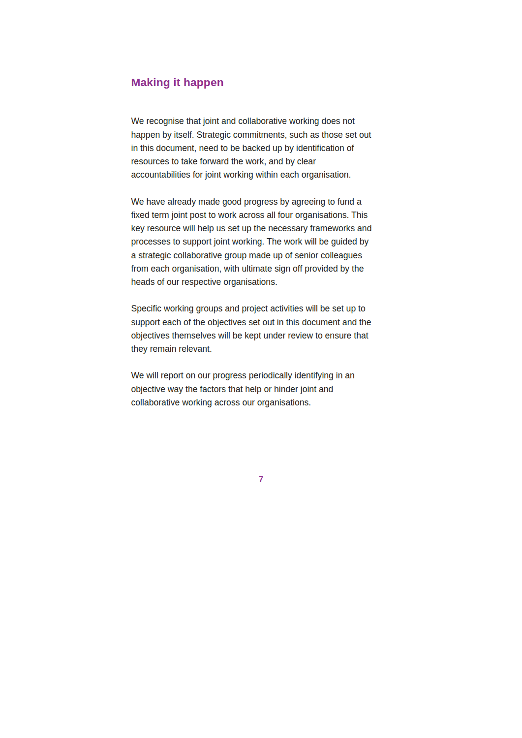Making it happen
We recognise that joint and collaborative working does not happen by itself. Strategic commitments, such as those set out in this document, need to be backed up by identification of resources to take forward the work, and by clear accountabilities for joint working within each organisation.
We have already made good progress by agreeing to fund a fixed term joint post to work across all four organisations. This key resource will help us set up the necessary frameworks and processes to support joint working. The work will be guided by a strategic collaborative group made up of senior colleagues from each organisation, with ultimate sign off provided by the heads of our respective organisations.
Specific working groups and project activities will be set up to support each of the objectives set out in this document and the objectives themselves will be kept under review to ensure that they remain relevant.
We will report on our progress periodically identifying in an objective way the factors that help or hinder joint and collaborative working across our organisations.
7